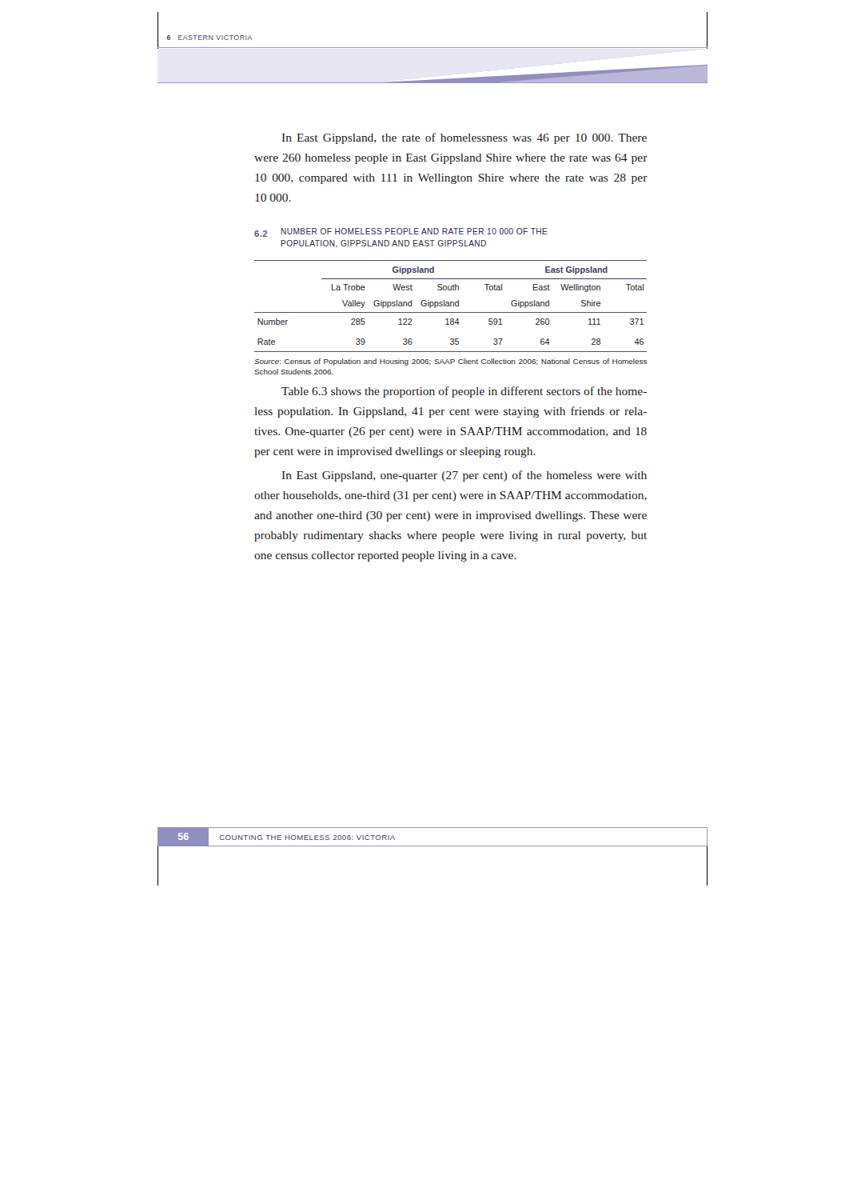6 EASTERN VICTORIA
In East Gippsland, the rate of homelessness was 46 per 10 000. There were 260 homeless people in East Gippsland Shire where the rate was 64 per 10 000, compared with 111 in Wellington Shire where the rate was 28 per 10 000.
6.2 Number of homeless people and rate per 10 000 of the
population, Gippsland and East Gippsland
| | Gippsland | East Gippsland |
| --- | --- | --- |
| | La Trobe | West | South | Total | East | Wellington | Total |
| | Valley | Gippsland | Gippsland | | Gippsland | Shire | |
| Number | 285 | 122 | 184 | 591 | 260 | 111 | 371 |
| Rate | 39 | 36 | 35 | 37 | 64 | 28 | 46 |
Source: Census of Population and Housing 2006; SAAP Client Collection 2006; National Census of Homeless School Students 2006.
Table 6.3 shows the proportion of people in different sectors of the homeless population. In Gippsland, 41 per cent were staying with friends or relatives. One-quarter (26 per cent) were in SAAP/THM accommodation, and 18 per cent were in improvised dwellings or sleeping rough.
In East Gippsland, one-quarter (27 per cent) of the homeless were with other households, one-third (31 per cent) were in SAAP/THM accommodation, and another one-third (30 per cent) were in improvised dwellings. These were probably rudimentary shacks where people were living in rural poverty, but one census collector reported people living in a cave.
56
COUNTING THE HOMELESS 2006: VICTORIA